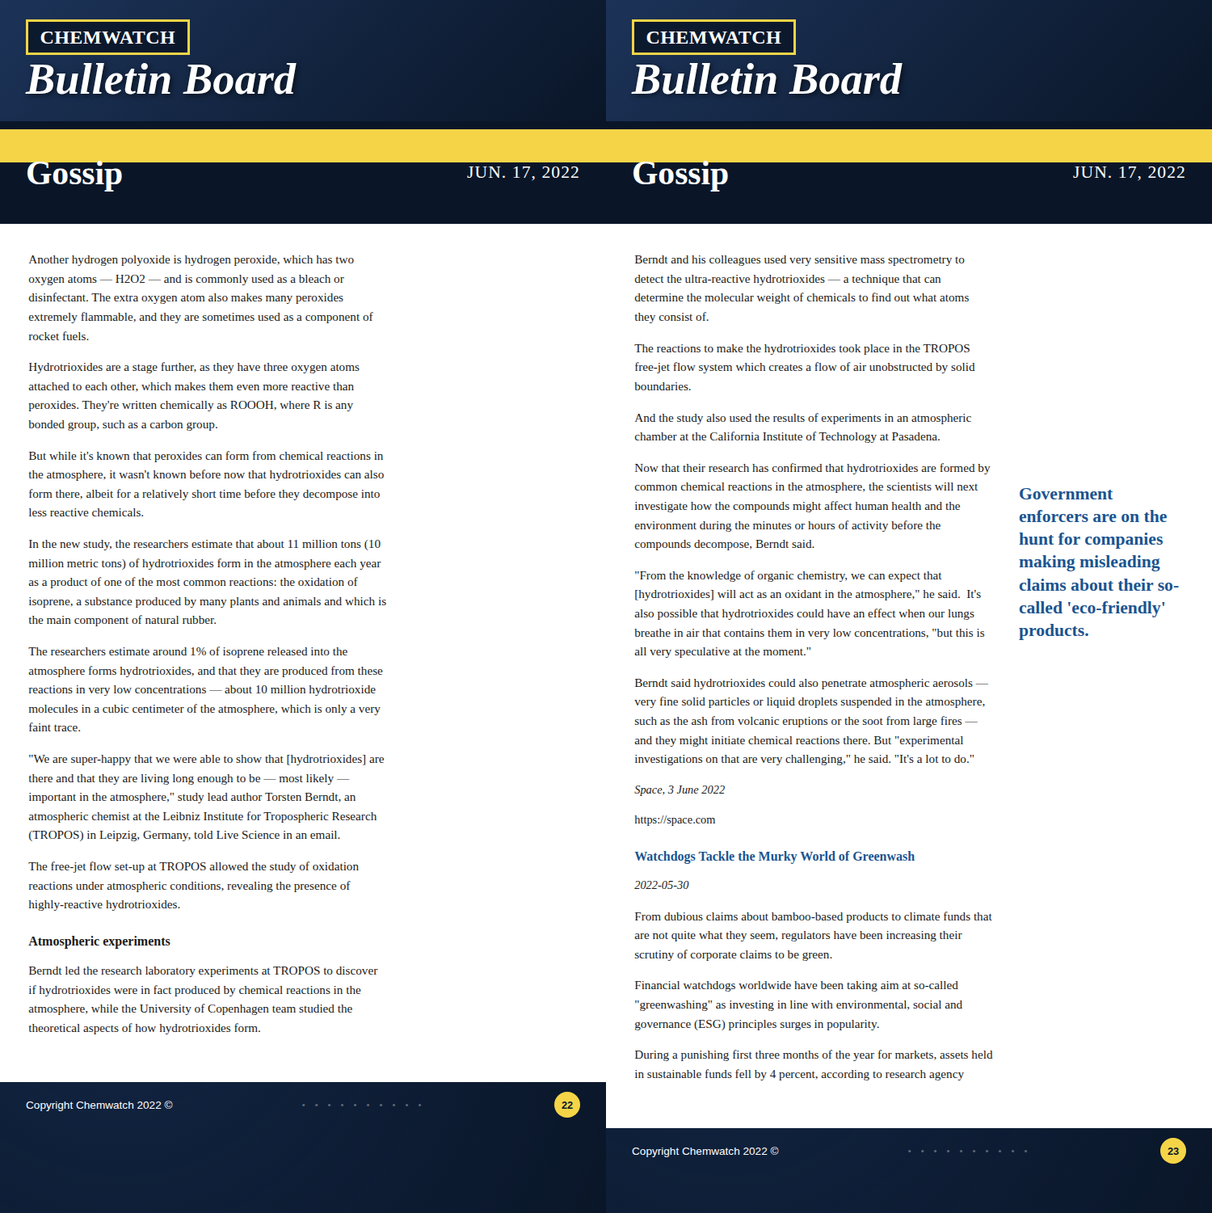CHEMWATCH
Bulletin Board
Gossip
JUN. 17, 2022
Another hydrogen polyoxide is hydrogen peroxide, which has two oxygen atoms — H2O2 — and is commonly used as a bleach or disinfectant. The extra oxygen atom also makes many peroxides extremely flammable, and they are sometimes used as a component of rocket fuels.
Hydrotrioxides are a stage further, as they have three oxygen atoms attached to each other, which makes them even more reactive than peroxides. They're written chemically as ROOOH, where R is any bonded group, such as a carbon group.
But while it's known that peroxides can form from chemical reactions in the atmosphere, it wasn't known before now that hydrotrioxides can also form there, albeit for a relatively short time before they decompose into less reactive chemicals.
In the new study, the researchers estimate that about 11 million tons (10 million metric tons) of hydrotrioxides form in the atmosphere each year as a product of one of the most common reactions: the oxidation of isoprene, a substance produced by many plants and animals and which is the main component of natural rubber.
The researchers estimate around 1% of isoprene released into the atmosphere forms hydrotrioxides, and that they are produced from these reactions in very low concentrations — about 10 million hydrotrioxide molecules in a cubic centimeter of the atmosphere, which is only a very faint trace.
"We are super-happy that we were able to show that [hydrotrioxides] are there and that they are living long enough to be — most likely — important in the atmosphere," study lead author Torsten Berndt, an atmospheric chemist at the Leibniz Institute for Tropospheric Research (TROPOS) in Leipzig, Germany, told Live Science in an email.
The free-jet flow set-up at TROPOS allowed the study of oxidation reactions under atmospheric conditions, revealing the presence of highly-reactive hydrotrioxides.
Atmospheric experiments
Berndt led the research laboratory experiments at TROPOS to discover if hydrotrioxides were in fact produced by chemical reactions in the atmosphere, while the University of Copenhagen team studied the theoretical aspects of how hydrotrioxides form.
Copyright Chemwatch 2022 © • • • • • • • • • • 22
CHEMWATCH
Bulletin Board
Gossip
JUN. 17, 2022
Berndt and his colleagues used very sensitive mass spectrometry to detect the ultra-reactive hydrotrioxides — a technique that can determine the molecular weight of chemicals to find out what atoms they consist of.
The reactions to make the hydrotrioxides took place in the TROPOS free-jet flow system which creates a flow of air unobstructed by solid boundaries.
And the study also used the results of experiments in an atmospheric chamber at the California Institute of Technology at Pasadena.
Now that their research has confirmed that hydrotrioxides are formed by common chemical reactions in the atmosphere, the scientists will next investigate how the compounds might affect human health and the environment during the minutes or hours of activity before the compounds decompose, Berndt said.
"From the knowledge of organic chemistry, we can expect that [hydrotrioxides] will act as an oxidant in the atmosphere," he said. It's also possible that hydrotrioxides could have an effect when our lungs breathe in air that contains them in very low concentrations, "but this is all very speculative at the moment."
Berndt said hydrotrioxides could also penetrate atmospheric aerosols — very fine solid particles or liquid droplets suspended in the atmosphere, such as the ash from volcanic eruptions or the soot from large fires — and they might initiate chemical reactions there. But "experimental investigations on that are very challenging," he said. "It's a lot to do."
Space, 3 June 2022
https://space.com
Watchdogs Tackle the Murky World of Greenwash
2022-05-30
From dubious claims about bamboo-based products to climate funds that are not quite what they seem, regulators have been increasing their scrutiny of corporate claims to be green.
Financial watchdogs worldwide have been taking aim at so-called "greenwashing" as investing in line with environmental, social and governance (ESG) principles surges in popularity.
During a punishing first three months of the year for markets, assets held in sustainable funds fell by 4 percent, according to research agency
Government enforcers are on the hunt for companies making misleading claims about their so-called 'eco-friendly' products.
Copyright Chemwatch 2022 © • • • • • • • • • • 23